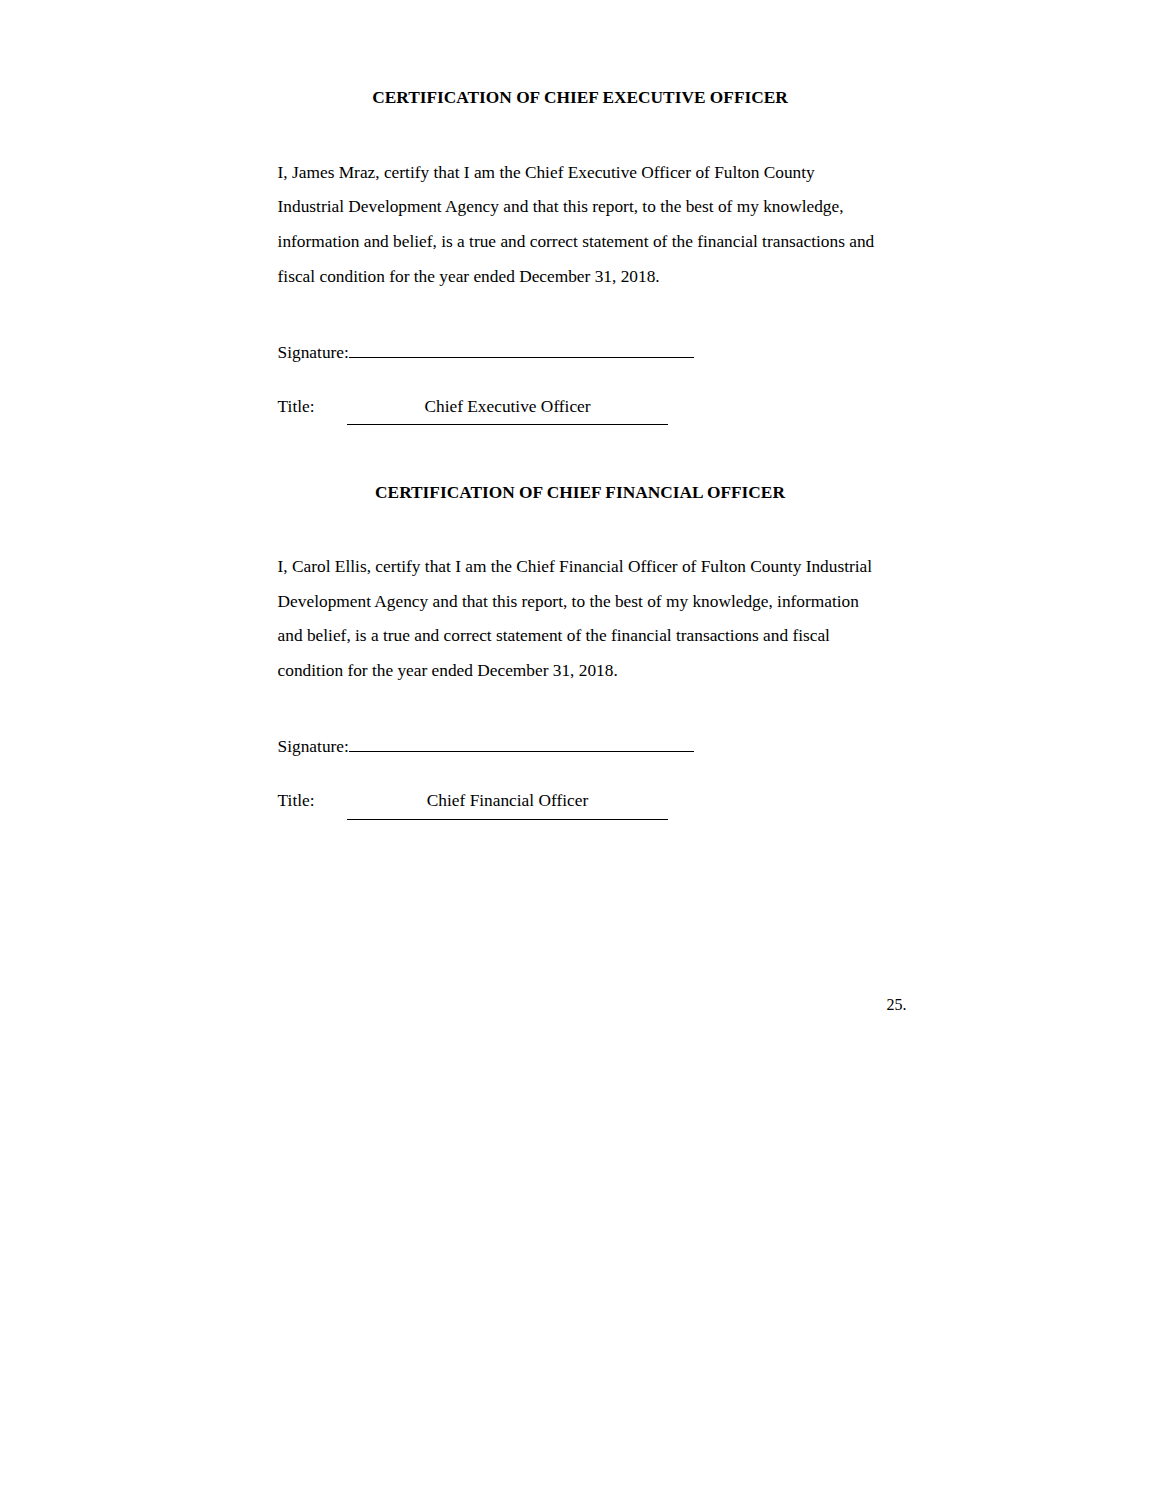CERTIFICATION OF CHIEF EXECUTIVE OFFICER
I, James Mraz, certify that I am the Chief Executive Officer of Fulton County Industrial Development Agency and that this report, to the best of my knowledge, information and belief, is a true and correct statement of the financial transactions and fiscal condition for the year ended December 31, 2018.
Signature:
Title: Chief Executive Officer
CERTIFICATION OF CHIEF FINANCIAL OFFICER
I, Carol Ellis, certify that I am the Chief Financial Officer of Fulton County Industrial Development Agency and that this report, to the best of my knowledge, information and belief, is a true and correct statement of the financial transactions and fiscal condition for the year ended December 31, 2018.
Signature:
Title: Chief Financial Officer
25.